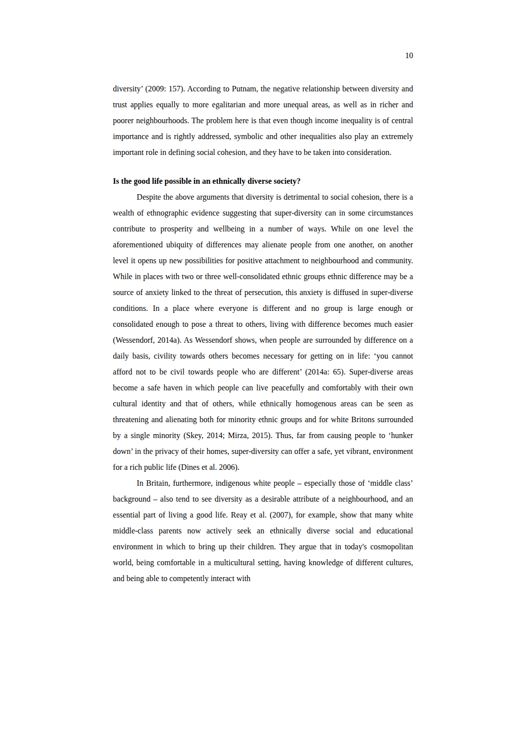10
diversity’ (2009: 157). According to Putnam, the negative relationship between diversity and trust applies equally to more egalitarian and more unequal areas, as well as in richer and poorer neighbourhoods. The problem here is that even though income inequality is of central importance and is rightly addressed, symbolic and other inequalities also play an extremely important role in defining social cohesion, and they have to be taken into consideration.
Is the good life possible in an ethnically diverse society?
Despite the above arguments that diversity is detrimental to social cohesion, there is a wealth of ethnographic evidence suggesting that super-diversity can in some circumstances contribute to prosperity and wellbeing in a number of ways. While on one level the aforementioned ubiquity of differences may alienate people from one another, on another level it opens up new possibilities for positive attachment to neighbourhood and community. While in places with two or three well-consolidated ethnic groups ethnic difference may be a source of anxiety linked to the threat of persecution, this anxiety is diffused in super-diverse conditions. In a place where everyone is different and no group is large enough or consolidated enough to pose a threat to others, living with difference becomes much easier (Wessendorf, 2014a). As Wessendorf shows, when people are surrounded by difference on a daily basis, civility towards others becomes necessary for getting on in life: ‘you cannot afford not to be civil towards people who are different’ (2014a: 65). Super-diverse areas become a safe haven in which people can live peacefully and comfortably with their own cultural identity and that of others, while ethnically homogenous areas can be seen as threatening and alienating both for minority ethnic groups and for white Britons surrounded by a single minority (Skey, 2014; Mirza, 2015). Thus, far from causing people to ‘hunker down’ in the privacy of their homes, super-diversity can offer a safe, yet vibrant, environment for a rich public life (Dines et al. 2006).
In Britain, furthermore, indigenous white people – especially those of ‘middle class’ background – also tend to see diversity as a desirable attribute of a neighbourhood, and an essential part of living a good life. Reay et al. (2007), for example, show that many white middle-class parents now actively seek an ethnically diverse social and educational environment in which to bring up their children. They argue that in today's cosmopolitan world, being comfortable in a multicultural setting, having knowledge of different cultures, and being able to competently interact with